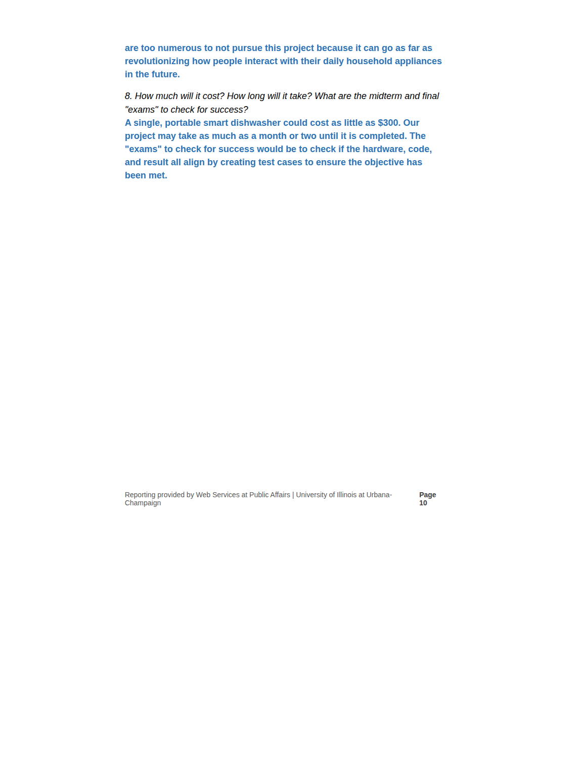are too numerous to not pursue this project because it can go as far as revolutionizing how people interact with their daily household appliances in the future.
8. How much will it cost? How long will it take? What are the midterm and final "exams" to check for success?
A single, portable smart dishwasher could cost as little as $300. Our project may take as much as a month or two until it is completed. The "exams" to check for success would be to check if the hardware, code, and result all align by creating test cases to ensure the objective has been met.
Reporting provided by Web Services at Public Affairs | University of Illinois at Urbana-Champaign Page 10